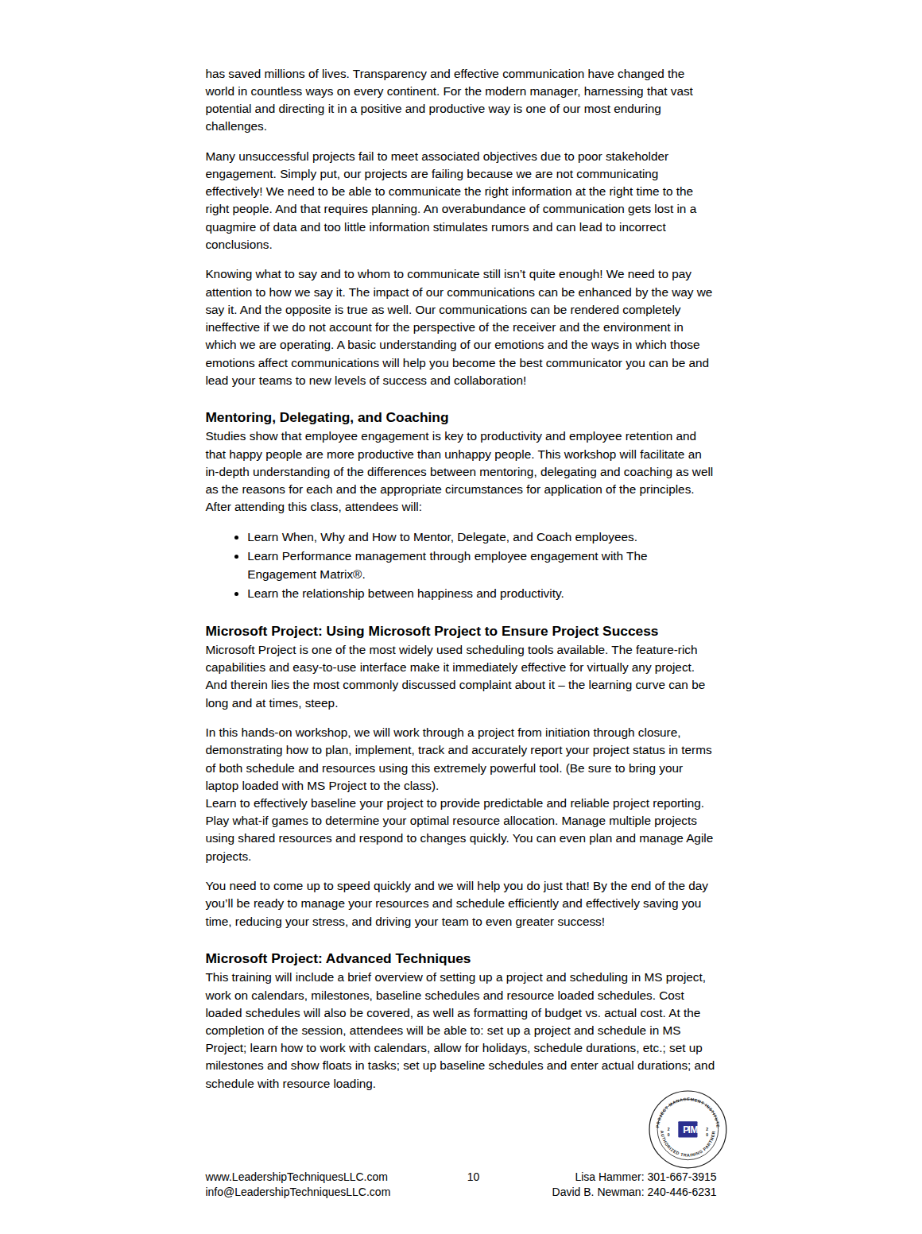has saved millions of lives. Transparency and effective communication have changed the world in countless ways on every continent. For the modern manager, harnessing that vast potential and directing it in a positive and productive way is one of our most enduring challenges.
Many unsuccessful projects fail to meet associated objectives due to poor stakeholder engagement. Simply put, our projects are failing because we are not communicating effectively! We need to be able to communicate the right information at the right time to the right people. And that requires planning. An overabundance of communication gets lost in a quagmire of data and too little information stimulates rumors and can lead to incorrect conclusions.
Knowing what to say and to whom to communicate still isn’t quite enough! We need to pay attention to how we say it. The impact of our communications can be enhanced by the way we say it. And the opposite is true as well. Our communications can be rendered completely ineffective if we do not account for the perspective of the receiver and the environment in which we are operating. A basic understanding of our emotions and the ways in which those emotions affect communications will help you become the best communicator you can be and lead your teams to new levels of success and collaboration!
Mentoring, Delegating, and Coaching
Studies show that employee engagement is key to productivity and employee retention and that happy people are more productive than unhappy people. This workshop will facilitate an in-depth understanding of the differences between mentoring, delegating and coaching as well as the reasons for each and the appropriate circumstances for application of the principles. After attending this class, attendees will:
Learn When, Why and How to Mentor, Delegate, and Coach employees.
Learn Performance management through employee engagement with The Engagement Matrix®.
Learn the relationship between happiness and productivity.
Microsoft Project: Using Microsoft Project to Ensure Project Success
Microsoft Project is one of the most widely used scheduling tools available. The feature-rich capabilities and easy-to-use interface make it immediately effective for virtually any project. And therein lies the most commonly discussed complaint about it – the learning curve can be long and at times, steep.
In this hands-on workshop, we will work through a project from initiation through closure, demonstrating how to plan, implement, track and accurately report your project status in terms of both schedule and resources using this extremely powerful tool. (Be sure to bring your laptop loaded with MS Project to the class).
Learn to effectively baseline your project to provide predictable and reliable project reporting. Play what-if games to determine your optimal resource allocation. Manage multiple projects using shared resources and respond to changes quickly. You can even plan and manage Agile projects.
You need to come up to speed quickly and we will help you do just that! By the end of the day you’ll be ready to manage your resources and schedule efficiently and effectively saving you time, reducing your stress, and driving your team to even greater success!
Microsoft Project: Advanced Techniques
This training will include a brief overview of setting up a project and scheduling in MS project, work on calendars, milestones, baseline schedules and resource loaded schedules. Cost loaded schedules will also be covered, as well as formatting of budget vs. actual cost. At the completion of the session, attendees will be able to: set up a project and schedule in MS Project; learn how to work with calendars, allow for holidays, schedule durations, etc.; set up milestones and show floats in tasks; set up baseline schedules and enter actual durations; and schedule with resource loading.
PROJECT MANAGEMENT INSTITUTE AUTHORIZED TRAINING PARTNER 20 20 P M I
| www.LeadershipTechniquesLLC.com | 10 | Lisa Hammer: 301-667-3915 |
| info@LeadershipTechniquesLLC.com | | David B. Newman: 240-446-6231 |